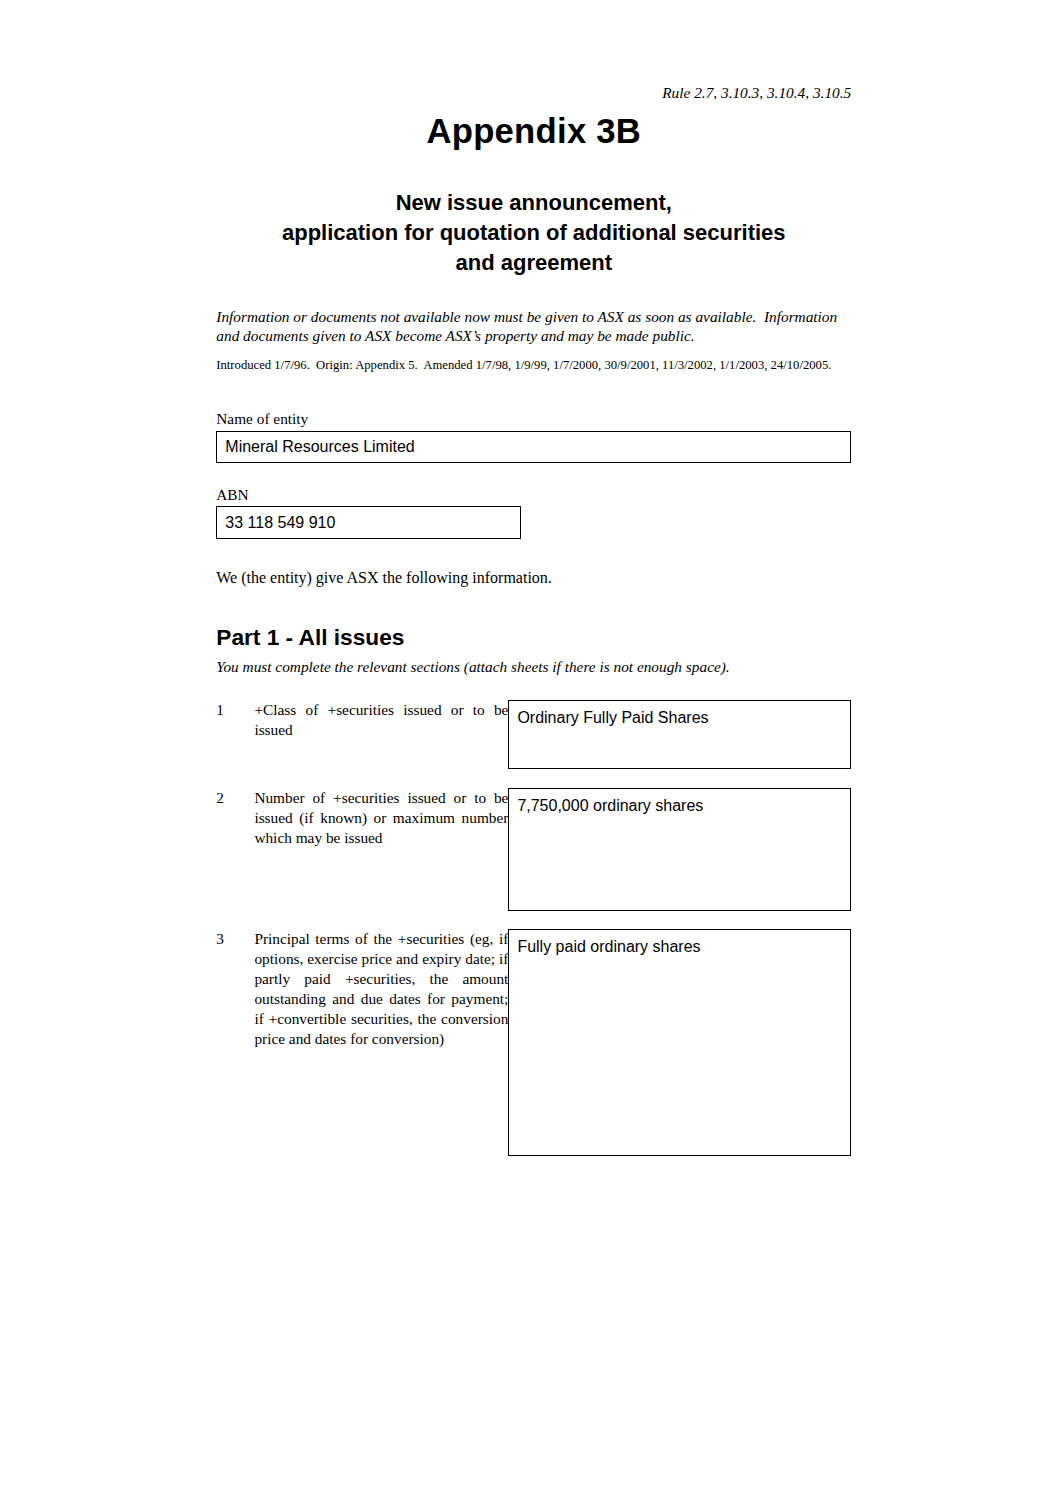Rule 2.7, 3.10.3, 3.10.4, 3.10.5
Appendix 3B
New issue announcement,
application for quotation of additional securities
and agreement
Information or documents not available now must be given to ASX as soon as available. Information and documents given to ASX become ASX’s property and may be made public.
Introduced 1/7/96. Origin: Appendix 5. Amended 1/7/98, 1/9/99, 1/7/2000, 30/9/2001, 11/3/2002, 1/1/2003, 24/10/2005.
Name of entity
Mineral Resources Limited
ABN
33 118 549 910
We (the entity) give ASX the following information.
Part 1 - All issues
You must complete the relevant sections (attach sheets if there is not enough space).
| 1 | + Class of + securities issued or to be issued | Ordinary Fully Paid Shares |
| 2 | Number of + securities issued or to be issued (if known) or maximum number which may be issued | 7,750,000 ordinary shares |
| 3 | Principal terms of the + securities (eg, if options, exercise price and expiry date; if partly paid + securities, the amount outstanding and due dates for payment; if + convertible securities, the conversion price and dates for conversion) | Fully paid ordinary shares |